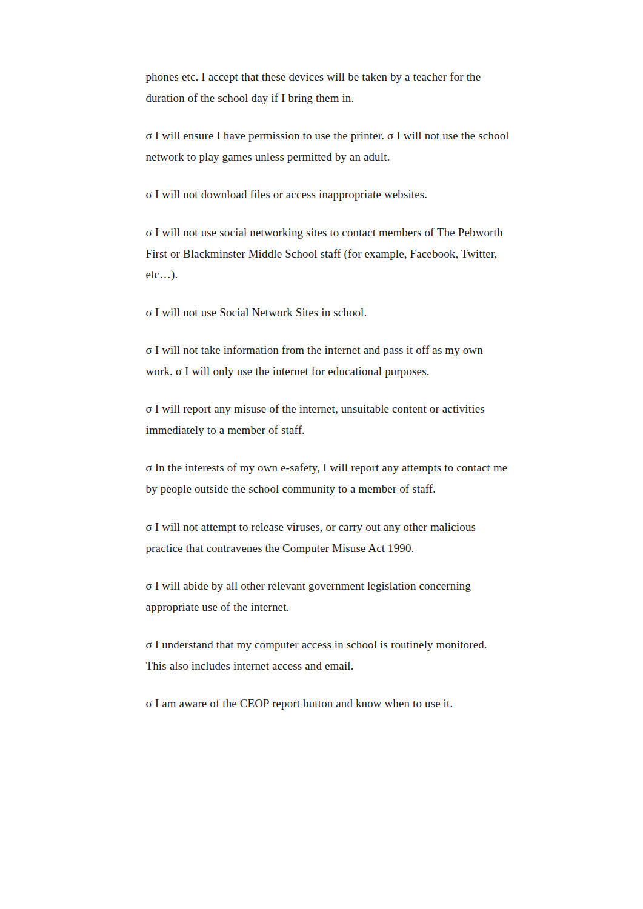phones etc. I accept that these devices will be taken by a teacher for the duration of the school day if I bring them in.
σ I will ensure I have permission to use the printer. σ I will not use the school network to play games unless permitted by an adult.
σ I will not download files or access inappropriate websites.
σ I will not use social networking sites to contact members of The Pebworth First or Blackminster Middle School staff (for example, Facebook, Twitter, etc…).
σ I will not use Social Network Sites in school.
σ I will not take information from the internet and pass it off as my own work. σ I will only use the internet for educational purposes.
σ I will report any misuse of the internet, unsuitable content or activities immediately to a member of staff.
σ In the interests of my own e-safety, I will report any attempts to contact me by people outside the school community to a member of staff.
σ I will not attempt to release viruses, or carry out any other malicious practice that contravenes the Computer Misuse Act 1990.
σ I will abide by all other relevant government legislation concerning appropriate use of the internet.
σ I understand that my computer access in school is routinely monitored. This also includes internet access and email.
σ I am aware of the CEOP report button and know when to use it.